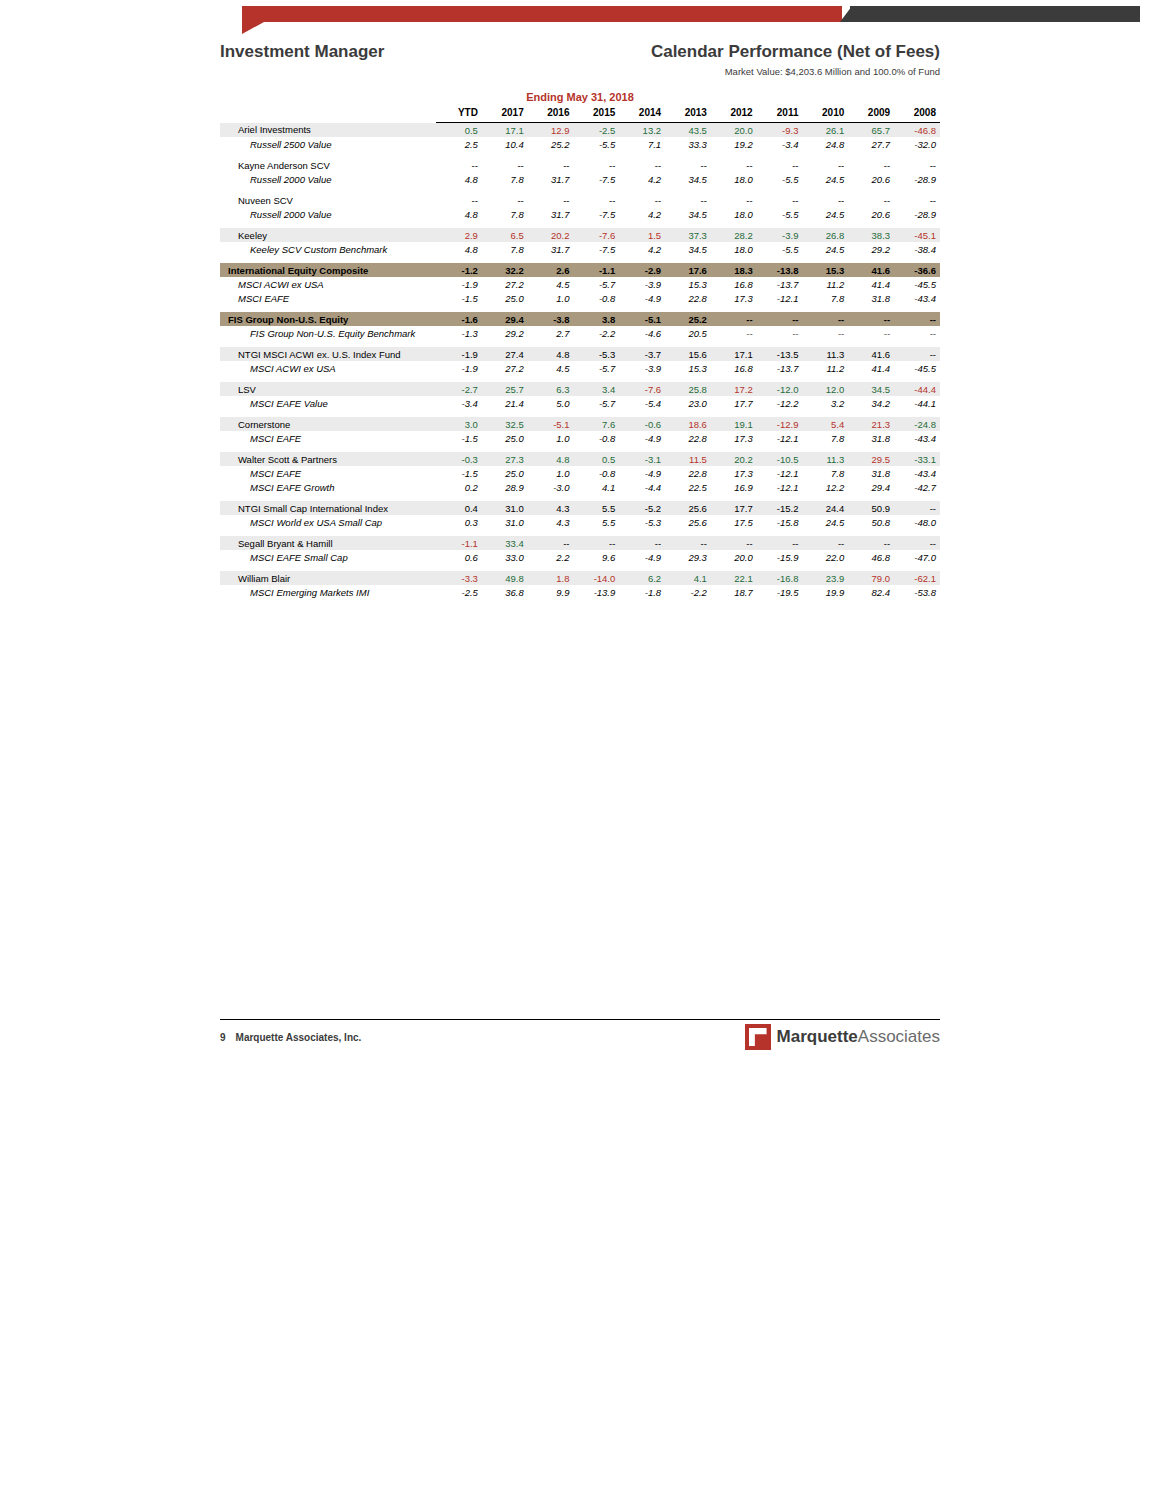Investment Manager
Calendar Performance (Net of Fees)
Market Value: $4,203.6 Million and 100.0% of Fund
Ending May 31, 2018
| | YTD | 2017 | 2016 | 2015 | 2014 | 2013 | 2012 | 2011 | 2010 | 2009 | 2008 |
| --- | --- | --- | --- | --- | --- | --- | --- | --- | --- | --- | --- |
| Ariel Investments | 0.5 | 17.1 | 12.9 | -2.5 | 13.2 | 43.5 | 20.0 | -9.3 | 26.1 | 65.7 | -46.8 |
| Russell 2500 Value | 2.5 | 10.4 | 25.2 | -5.5 | 7.1 | 33.3 | 19.2 | -3.4 | 24.8 | 27.7 | -32.0 |
| Kayne Anderson SCV | -- | -- | -- | -- | -- | -- | -- | -- | -- | -- | -- |
| Russell 2000 Value | 4.8 | 7.8 | 31.7 | -7.5 | 4.2 | 34.5 | 18.0 | -5.5 | 24.5 | 20.6 | -28.9 |
| Nuveen SCV | -- | -- | -- | -- | -- | -- | -- | -- | -- | -- | -- |
| Russell 2000 Value | 4.8 | 7.8 | 31.7 | -7.5 | 4.2 | 34.5 | 18.0 | -5.5 | 24.5 | 20.6 | -28.9 |
| Keeley | 2.9 | 6.5 | 20.2 | -7.6 | 1.5 | 37.3 | 28.2 | -3.9 | 26.8 | 38.3 | -45.1 |
| Keeley SCV Custom Benchmark | 4.8 | 7.8 | 31.7 | -7.5 | 4.2 | 34.5 | 18.0 | -5.5 | 24.5 | 29.2 | -38.4 |
| International Equity Composite | -1.2 | 32.2 | 2.6 | -1.1 | -2.9 | 17.6 | 18.3 | -13.8 | 15.3 | 41.6 | -36.6 |
| MSCI ACWI ex USA | -1.9 | 27.2 | 4.5 | -5.7 | -3.9 | 15.3 | 16.8 | -13.7 | 11.2 | 41.4 | -45.5 |
| MSCI EAFE | -1.5 | 25.0 | 1.0 | -0.8 | -4.9 | 22.8 | 17.3 | -12.1 | 7.8 | 31.8 | -43.4 |
| FIS Group Non-U.S. Equity | -1.6 | 29.4 | -3.8 | 3.8 | -5.1 | 25.2 | -- | -- | -- | -- | -- |
| FIS Group Non-U.S. Equity Benchmark | -1.3 | 29.2 | 2.7 | -2.2 | -4.6 | 20.5 | -- | -- | -- | -- | -- |
| NTGI MSCI ACWI ex. U.S. Index Fund | -1.9 | 27.4 | 4.8 | -5.3 | -3.7 | 15.6 | 17.1 | -13.5 | 11.3 | 41.6 | -- |
| MSCI ACWI ex USA | -1.9 | 27.2 | 4.5 | -5.7 | -3.9 | 15.3 | 16.8 | -13.7 | 11.2 | 41.4 | -45.5 |
| LSV | -2.7 | 25.7 | 6.3 | 3.4 | -7.6 | 25.8 | 17.2 | -12.0 | 12.0 | 34.5 | -44.4 |
| MSCI EAFE Value | -3.4 | 21.4 | 5.0 | -5.7 | -5.4 | 23.0 | 17.7 | -12.2 | 3.2 | 34.2 | -44.1 |
| Cornerstone | 3.0 | 32.5 | -5.1 | 7.6 | -0.6 | 18.6 | 19.1 | -12.9 | 5.4 | 21.3 | -24.8 |
| MSCI EAFE | -1.5 | 25.0 | 1.0 | -0.8 | -4.9 | 22.8 | 17.3 | -12.1 | 7.8 | 31.8 | -43.4 |
| Walter Scott & Partners | -0.3 | 27.3 | 4.8 | 0.5 | -3.1 | 11.5 | 20.2 | -10.5 | 11.3 | 29.5 | -33.1 |
| MSCI EAFE | -1.5 | 25.0 | 1.0 | -0.8 | -4.9 | 22.8 | 17.3 | -12.1 | 7.8 | 31.8 | -43.4 |
| MSCI EAFE Growth | 0.2 | 28.9 | -3.0 | 4.1 | -4.4 | 22.5 | 16.9 | -12.1 | 12.2 | 29.4 | -42.7 |
| NTGI Small Cap International Index | 0.4 | 31.0 | 4.3 | 5.5 | -5.2 | 25.6 | 17.7 | -15.2 | 24.4 | 50.9 | -- |
| MSCI World ex USA Small Cap | 0.3 | 31.0 | 4.3 | 5.5 | -5.3 | 25.6 | 17.5 | -15.8 | 24.5 | 50.8 | -48.0 |
| Segall Bryant & Hamill | -1.1 | 33.4 | -- | -- | -- | -- | -- | -- | -- | -- | -- |
| MSCI EAFE Small Cap | 0.6 | 33.0 | 2.2 | 9.6 | -4.9 | 29.3 | 20.0 | -15.9 | 22.0 | 46.8 | -47.0 |
| William Blair | -3.3 | 49.8 | 1.8 | -14.0 | 6.2 | 4.1 | 22.1 | -16.8 | 23.9 | 79.0 | -62.1 |
| MSCI Emerging Markets IMI | -2.5 | 36.8 | 9.9 | -13.9 | -1.8 | -2.2 | 18.7 | -19.5 | 19.9 | 82.4 | -53.8 |
9 Marquette Associates, Inc.
MarquetteAssociates